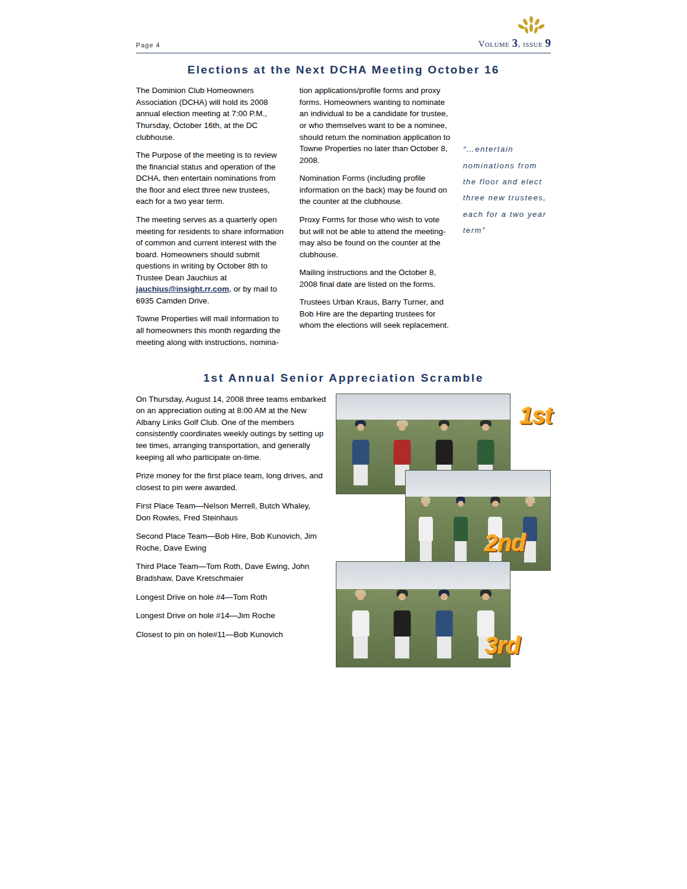Page 4
Volume 3, issue 9
Elections at the Next DCHA Meeting October 16
The Dominion Club Homeowners Association (DCHA) will hold its 2008 annual election meeting at 7:00 P.M., Thursday, October 16th, at the DC clubhouse.
The Purpose of the meeting is to review the financial status and operation of the DCHA, then entertain nominations from the floor and elect three new trustees, each for a two year term.
The meeting serves as a quarterly open meeting for residents to share information of common and current interest with the board. Homeowners should submit questions in writing by October 8th to Trustee Dean Jauchius at jauchius@insight.rr.com, or by mail to 6935 Camden Drive.
Towne Properties will mail information to all homeowners this month regarding the meeting along with instructions, nomina-
tion applications/profile forms and proxy forms. Homeowners wanting to nominate an individual to be a candidate for trustee, or who themselves want to be a nominee, should return the nomination application to Towne Properties no later than October 8, 2008.
Nomination Forms (including profile information on the back) may be found on the counter at the clubhouse.
Proxy Forms for those who wish to vote but will not be able to attend the meeting-may also be found on the counter at the clubhouse.
Mailing instructions and the October 8, 2008 final date are listed on the forms.
Trustees Urban Kraus, Barry Turner, and Bob Hire are the departing trustees for whom the elections will seek replacement.
“…entertain nominations from the floor and elect three new trustees, each for a two year term”
1st Annual Senior Appreciation Scramble
On Thursday, August 14, 2008 three teams embarked on an appreciation outing at 8:00 AM at the New Albany Links Golf Club. One of the members consistently coordinates weekly outings by setting up tee times, arranging transportation, and generally keeping all who participate on-time.
Prize money for the first place team, long drives, and closest to pin were awarded.
First Place Team—Nelson Merrell, Butch Whaley, Don Rowles, Fred Steinhaus
Second Place Team—Bob Hire, Bob Kunovich, Jim Roche, Dave Ewing
Third Place Team—Tom Roth, Dave Ewing, John Bradshaw, Dave Kretschmaier
Longest Drive on hole #4—Tom Roth
Longest Drive on hole #14—Jim Roche
Closest to pin on hole#11—Bob Kunovich
1st
2nd
3rd